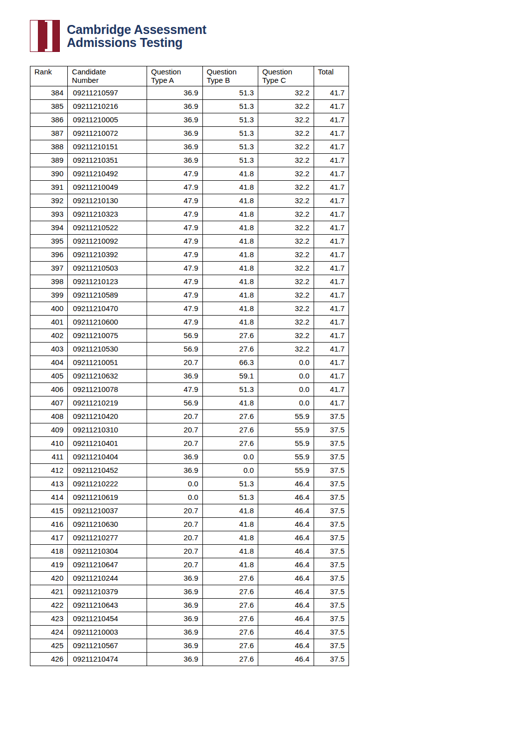Cambridge Assessment
Admissions Testing
| Rank | Candidate Number | Question Type A | Question Type B | Question Type C | Total |
| --- | --- | --- | --- | --- | --- |
| 384 | 09211210597 | 36.9 | 51.3 | 32.2 | 41.7 |
| 385 | 09211210216 | 36.9 | 51.3 | 32.2 | 41.7 |
| 386 | 09211210005 | 36.9 | 51.3 | 32.2 | 41.7 |
| 387 | 09211210072 | 36.9 | 51.3 | 32.2 | 41.7 |
| 388 | 09211210151 | 36.9 | 51.3 | 32.2 | 41.7 |
| 389 | 09211210351 | 36.9 | 51.3 | 32.2 | 41.7 |
| 390 | 09211210492 | 47.9 | 41.8 | 32.2 | 41.7 |
| 391 | 09211210049 | 47.9 | 41.8 | 32.2 | 41.7 |
| 392 | 09211210130 | 47.9 | 41.8 | 32.2 | 41.7 |
| 393 | 09211210323 | 47.9 | 41.8 | 32.2 | 41.7 |
| 394 | 09211210522 | 47.9 | 41.8 | 32.2 | 41.7 |
| 395 | 09211210092 | 47.9 | 41.8 | 32.2 | 41.7 |
| 396 | 09211210392 | 47.9 | 41.8 | 32.2 | 41.7 |
| 397 | 09211210503 | 47.9 | 41.8 | 32.2 | 41.7 |
| 398 | 09211210123 | 47.9 | 41.8 | 32.2 | 41.7 |
| 399 | 09211210589 | 47.9 | 41.8 | 32.2 | 41.7 |
| 400 | 09211210470 | 47.9 | 41.8 | 32.2 | 41.7 |
| 401 | 09211210600 | 47.9 | 41.8 | 32.2 | 41.7 |
| 402 | 09211210075 | 56.9 | 27.6 | 32.2 | 41.7 |
| 403 | 09211210530 | 56.9 | 27.6 | 32.2 | 41.7 |
| 404 | 09211210051 | 20.7 | 66.3 | 0.0 | 41.7 |
| 405 | 09211210632 | 36.9 | 59.1 | 0.0 | 41.7 |
| 406 | 09211210078 | 47.9 | 51.3 | 0.0 | 41.7 |
| 407 | 09211210219 | 56.9 | 41.8 | 0.0 | 41.7 |
| 408 | 09211210420 | 20.7 | 27.6 | 55.9 | 37.5 |
| 409 | 09211210310 | 20.7 | 27.6 | 55.9 | 37.5 |
| 410 | 09211210401 | 20.7 | 27.6 | 55.9 | 37.5 |
| 411 | 09211210404 | 36.9 | 0.0 | 55.9 | 37.5 |
| 412 | 09211210452 | 36.9 | 0.0 | 55.9 | 37.5 |
| 413 | 09211210222 | 0.0 | 51.3 | 46.4 | 37.5 |
| 414 | 09211210619 | 0.0 | 51.3 | 46.4 | 37.5 |
| 415 | 09211210037 | 20.7 | 41.8 | 46.4 | 37.5 |
| 416 | 09211210630 | 20.7 | 41.8 | 46.4 | 37.5 |
| 417 | 09211210277 | 20.7 | 41.8 | 46.4 | 37.5 |
| 418 | 09211210304 | 20.7 | 41.8 | 46.4 | 37.5 |
| 419 | 09211210647 | 20.7 | 41.8 | 46.4 | 37.5 |
| 420 | 09211210244 | 36.9 | 27.6 | 46.4 | 37.5 |
| 421 | 09211210379 | 36.9 | 27.6 | 46.4 | 37.5 |
| 422 | 09211210643 | 36.9 | 27.6 | 46.4 | 37.5 |
| 423 | 09211210454 | 36.9 | 27.6 | 46.4 | 37.5 |
| 424 | 09211210003 | 36.9 | 27.6 | 46.4 | 37.5 |
| 425 | 09211210567 | 36.9 | 27.6 | 46.4 | 37.5 |
| 426 | 09211210474 | 36.9 | 27.6 | 46.4 | 37.5 |